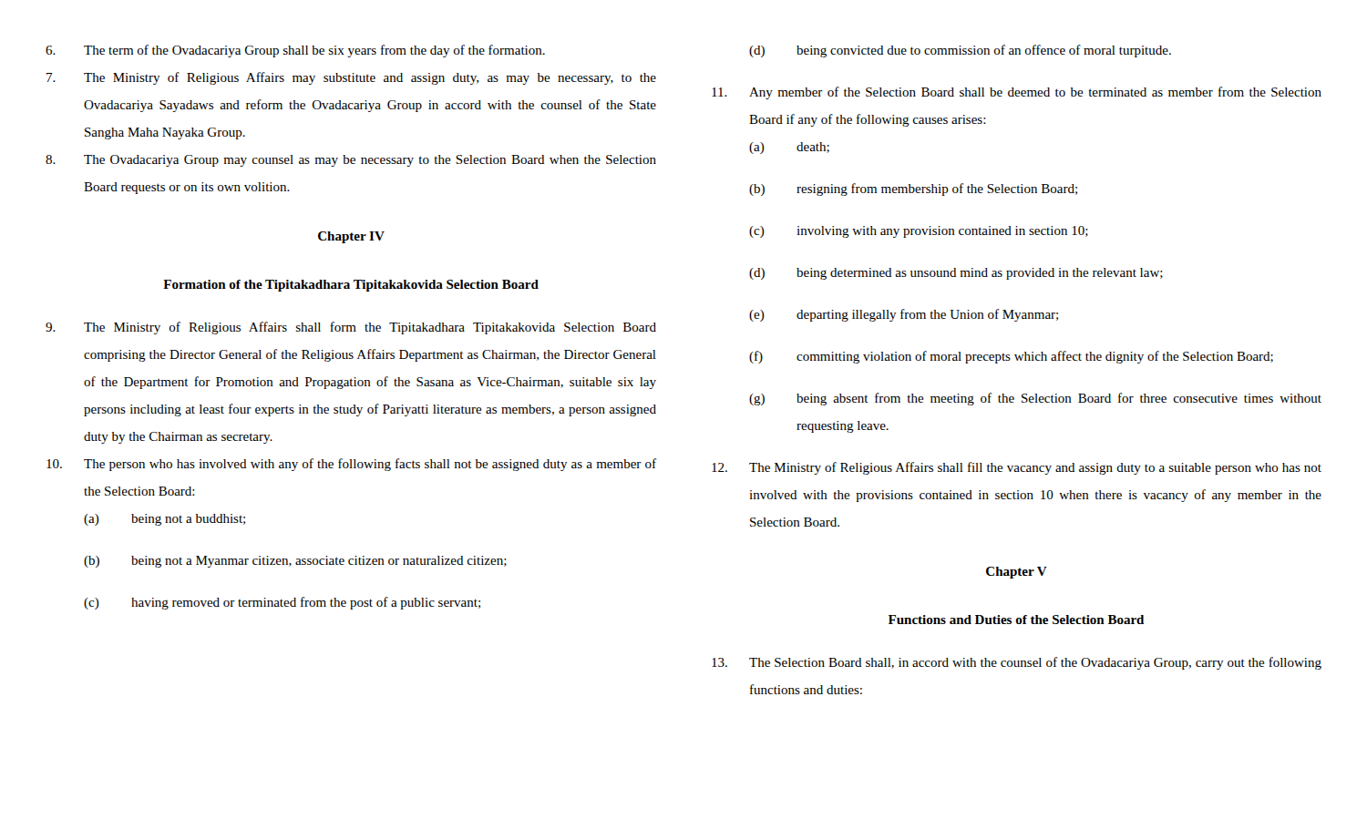6.
The term of the Ovadacariya Group shall be six years from the day of the formation.
7.
The Ministry of Religious Affairs may substitute and assign duty, as may be necessary, to the Ovadacariya Sayadaws and reform the Ovadacariya Group in accord with the counsel of the State Sangha Maha Nayaka Group.
8.
The Ovadacariya Group may counsel as may be necessary to the Selection Board when the Selection Board requests or on its own volition.
Chapter IV
Formation of the Tipitakadhara Tipitakakovida Selection Board
9.
The Ministry of Religious Affairs shall form the Tipitakadhara Tipitakakovida Selection Board comprising the Director General of the Religious Affairs Department as Chairman, the Director General of the Department for Promotion and Propagation of the Sasana as Vice-Chairman, suitable six lay persons including at least four experts in the study of Pariyatti literature as members, a person assigned duty by the Chairman as secretary.
10.
The person who has involved with any of the following facts shall not be assigned duty as a member of the Selection Board:
(a)
being not a buddhist;
(b)
being not a Myanmar citizen, associate citizen or naturalized citizen;
(c)
having removed or terminated from the post of a public servant;
(d)
being convicted due to commission of an offence of moral turpitude.
11.
Any member of the Selection Board shall be deemed to be terminated as member from the Selection Board if any of the following causes arises:
(a)
death;
(b)
resigning from membership of the Selection Board;
(c)
involving with any provision contained in section 10;
(d)
being determined as unsound mind as provided in the relevant law;
(e)
departing illegally from the Union of Myanmar;
(f)
committing violation of moral precepts which affect the dignity of the Selection Board;
(g)
being absent from the meeting of the Selection Board for three consecutive times without requesting leave.
12.
The Ministry of Religious Affairs shall fill the vacancy and assign duty to a suitable person who has not involved with the provisions contained in section 10 when there is vacancy of any member in the Selection Board.
Chapter V
Functions and Duties of the Selection Board
13.
The Selection Board shall, in accord with the counsel of the Ovadacariya Group, carry out the following functions and duties: